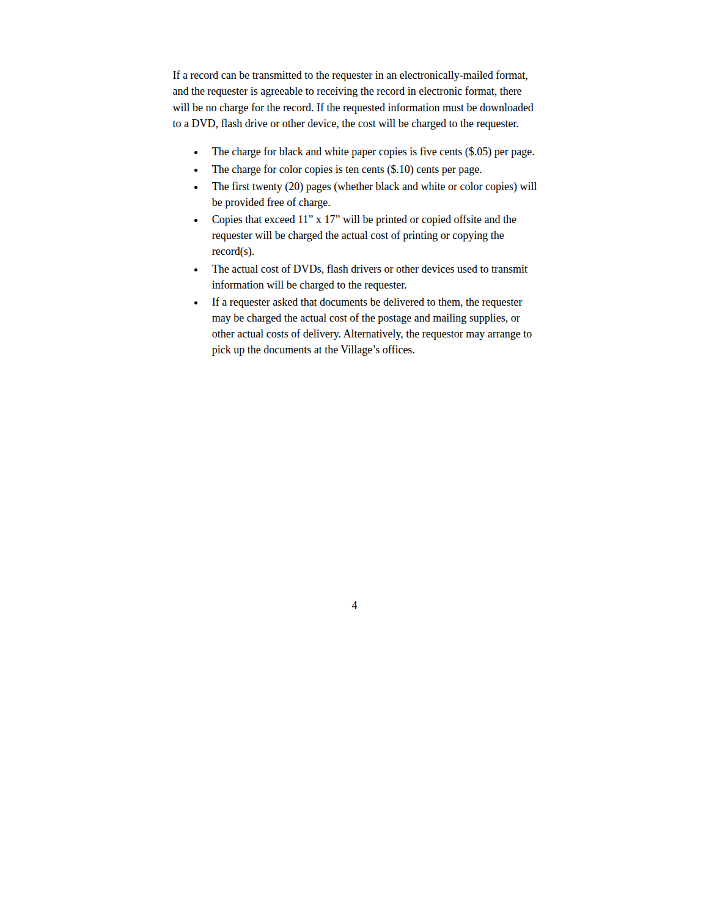If a record can be transmitted to the requester in an electronically-mailed format, and the requester is agreeable to receiving the record in electronic format, there will be no charge for the record. If the requested information must be downloaded to a DVD, flash drive or other device, the cost will be charged to the requester.
The charge for black and white paper copies is five cents ($.05) per page.
The charge for color copies is ten cents ($.10) cents per page.
The first twenty (20) pages (whether black and white or color copies) will be provided free of charge.
Copies that exceed 11” x 17” will be printed or copied offsite and the requester will be charged the actual cost of printing or copying the record(s).
The actual cost of DVDs, flash drivers or other devices used to transmit information will be charged to the requester.
If a requester asked that documents be delivered to them, the requester may be charged the actual cost of the postage and mailing supplies, or other actual costs of delivery. Alternatively, the requestor may arrange to pick up the documents at the Village’s offices.
4